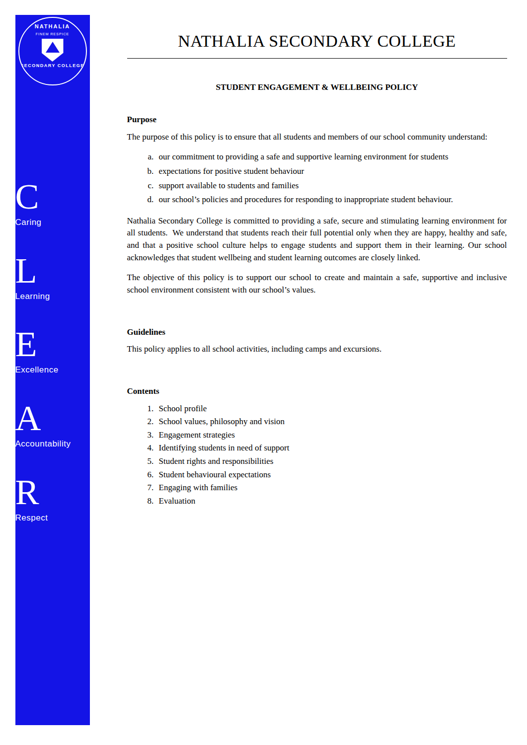C
Caring
L
Learning
E
Excellence
A
Accountability
R
Respect
NATHALIA
FINEM RESPICE
SECONDARY COLLEGE
NATHALIA SECONDARY COLLEGE
STUDENT ENGAGEMENT & WELLBEING POLICY
Purpose
The purpose of this policy is to ensure that all students and members of our school community understand:
our commitment to providing a safe and supportive learning environment for students
expectations for positive student behaviour
support available to students and families
our school’s policies and procedures for responding to inappropriate student behaviour.
Nathalia Secondary College is committed to providing a safe, secure and stimulating learning environment for all students. We understand that students reach their full potential only when they are happy, healthy and safe, and that a positive school culture helps to engage students and support them in their learning. Our school acknowledges that student wellbeing and student learning outcomes are closely linked.
The objective of this policy is to support our school to create and maintain a safe, supportive and inclusive school environment consistent with our school’s values.
Guidelines
This policy applies to all school activities, including camps and excursions.
Contents
School profile
School values, philosophy and vision
Engagement strategies
Identifying students in need of support
Student rights and responsibilities
Student behavioural expectations
Engaging with families
Evaluation